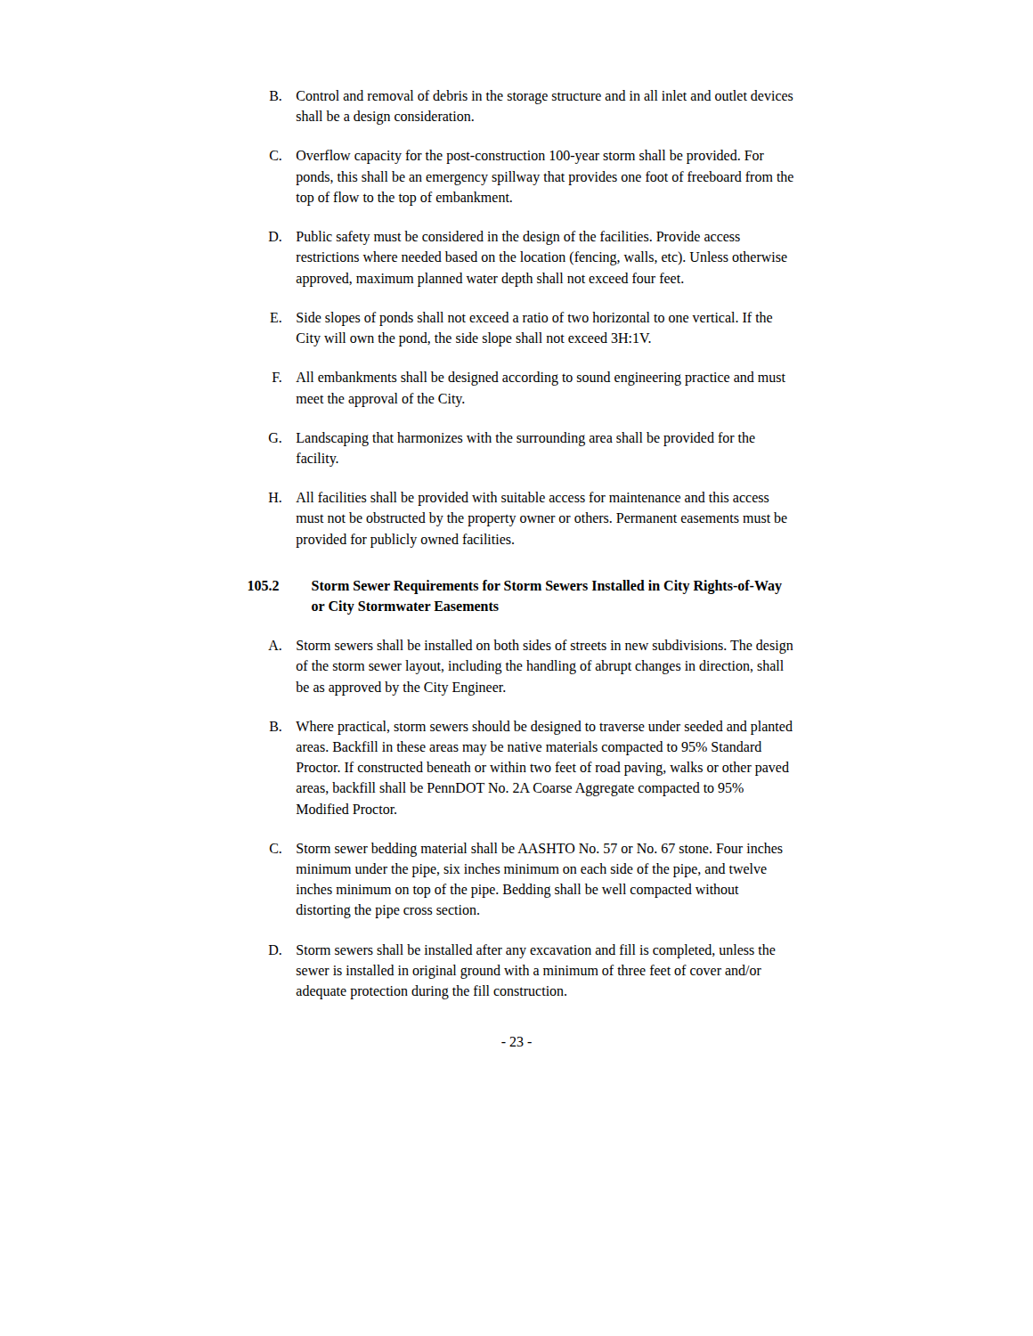Control and removal of debris in the storage structure and in all inlet and outlet devices shall be a design consideration.
Overflow capacity for the post-construction 100-year storm shall be provided. For ponds, this shall be an emergency spillway that provides one foot of freeboard from the top of flow to the top of embankment.
Public safety must be considered in the design of the facilities. Provide access restrictions where needed based on the location (fencing, walls, etc). Unless otherwise approved, maximum planned water depth shall not exceed four feet.
Side slopes of ponds shall not exceed a ratio of two horizontal to one vertical. If the City will own the pond, the side slope shall not exceed 3H:1V.
All embankments shall be designed according to sound engineering practice and must meet the approval of the City.
Landscaping that harmonizes with the surrounding area shall be provided for the facility.
All facilities shall be provided with suitable access for maintenance and this access must not be obstructed by the property owner or others. Permanent easements must be provided for publicly owned facilities.
105.2
Storm Sewer Requirements for Storm Sewers Installed in City Rights-of-Way or City Stormwater Easements
Storm sewers shall be installed on both sides of streets in new subdivisions. The design of the storm sewer layout, including the handling of abrupt changes in direction, shall be as approved by the City Engineer.
Where practical, storm sewers should be designed to traverse under seeded and planted areas. Backfill in these areas may be native materials compacted to 95% Standard Proctor. If constructed beneath or within two feet of road paving, walks or other paved areas, backfill shall be PennDOT No. 2A Coarse Aggregate compacted to 95% Modified Proctor.
Storm sewer bedding material shall be AASHTO No. 57 or No. 67 stone. Four inches minimum under the pipe, six inches minimum on each side of the pipe, and twelve inches minimum on top of the pipe. Bedding shall be well compacted without distorting the pipe cross section.
Storm sewers shall be installed after any excavation and fill is completed, unless the sewer is installed in original ground with a minimum of three feet of cover and/or adequate protection during the fill construction.
- 23 -